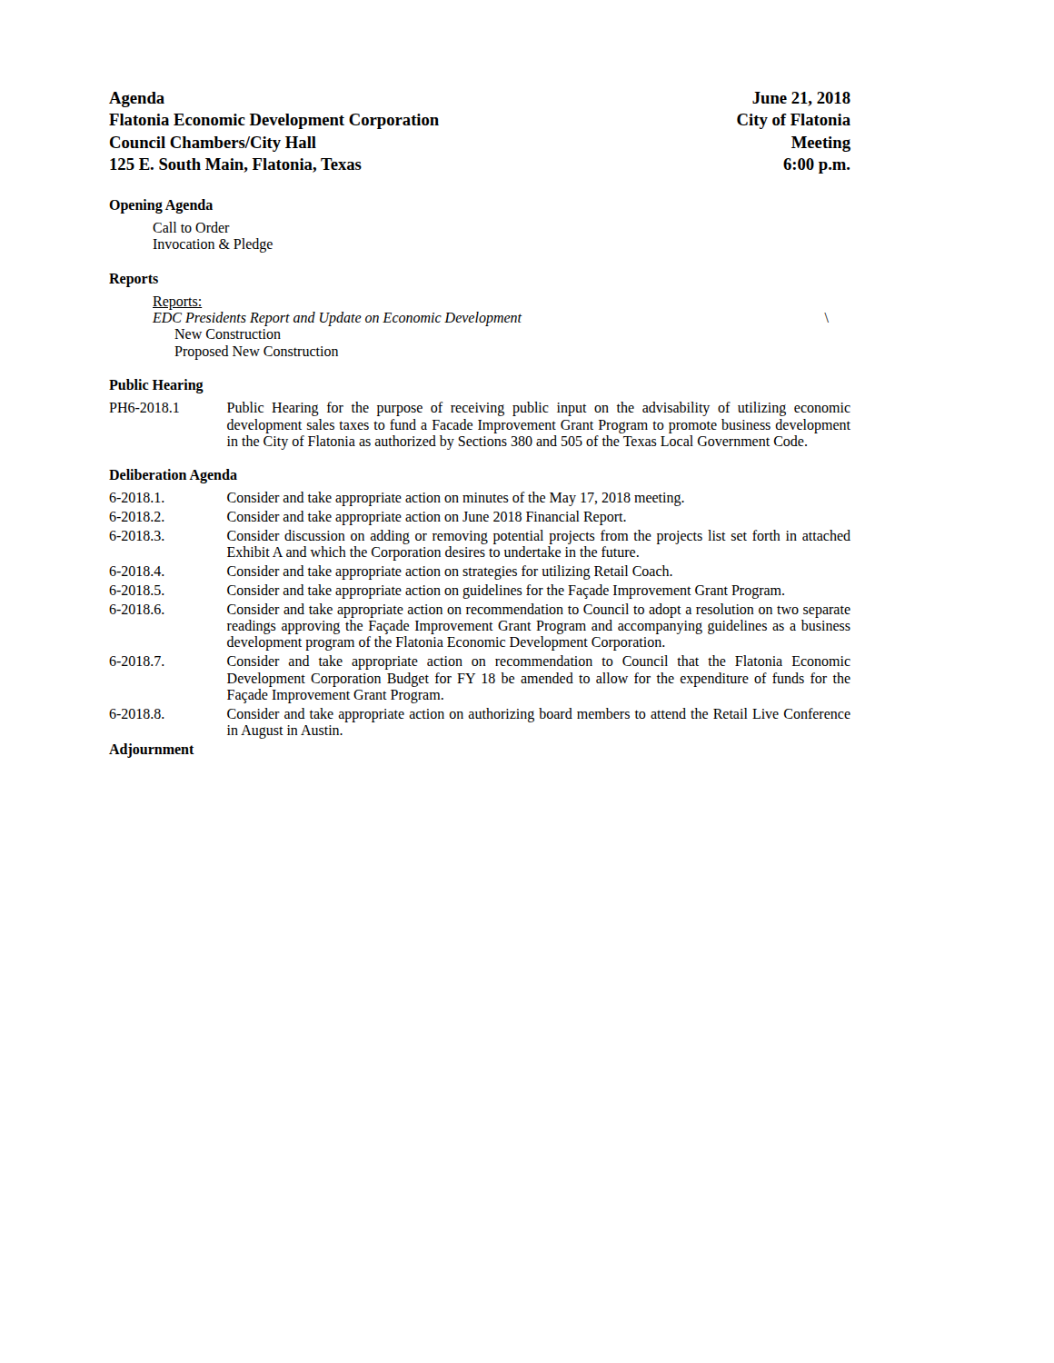Agenda June 21, 2018
Flatonia Economic Development Corporation City of Flatonia
Council Chambers/City Hall Meeting
125 E. South Main, Flatonia, Texas 6:00 p.m.
Opening Agenda
Call to Order
Invocation & Pledge
Reports
Reports:
EDC Presidents Report and Update on Economic Development \
New Construction
Proposed New Construction
Public Hearing
PH6-2018.1 Public Hearing for the purpose of receiving public input on the advisability of utilizing economic development sales taxes to fund a Facade Improvement Grant Program to promote business development in the City of Flatonia as authorized by Sections 380 and 505 of the Texas Local Government Code.
Deliberation Agenda
6-2018.1. Consider and take appropriate action on minutes of the May 17, 2018 meeting.
6-2018.2. Consider and take appropriate action on June 2018 Financial Report.
6-2018.3. Consider discussion on adding or removing potential projects from the projects list set forth in attached Exhibit A and which the Corporation desires to undertake in the future.
6-2018.4. Consider and take appropriate action on strategies for utilizing Retail Coach.
6-2018.5. Consider and take appropriate action on guidelines for the Façade Improvement Grant Program.
6-2018.6. Consider and take appropriate action on recommendation to Council to adopt a resolution on two separate readings approving the Façade Improvement Grant Program and accompanying guidelines as a business development program of the Flatonia Economic Development Corporation.
6-2018.7. Consider and take appropriate action on recommendation to Council that the Flatonia Economic Development Corporation Budget for FY 18 be amended to allow for the expenditure of funds for the Façade Improvement Grant Program.
6-2018.8. Consider and take appropriate action on authorizing board members to attend the Retail Live Conference in August in Austin.
Adjournment